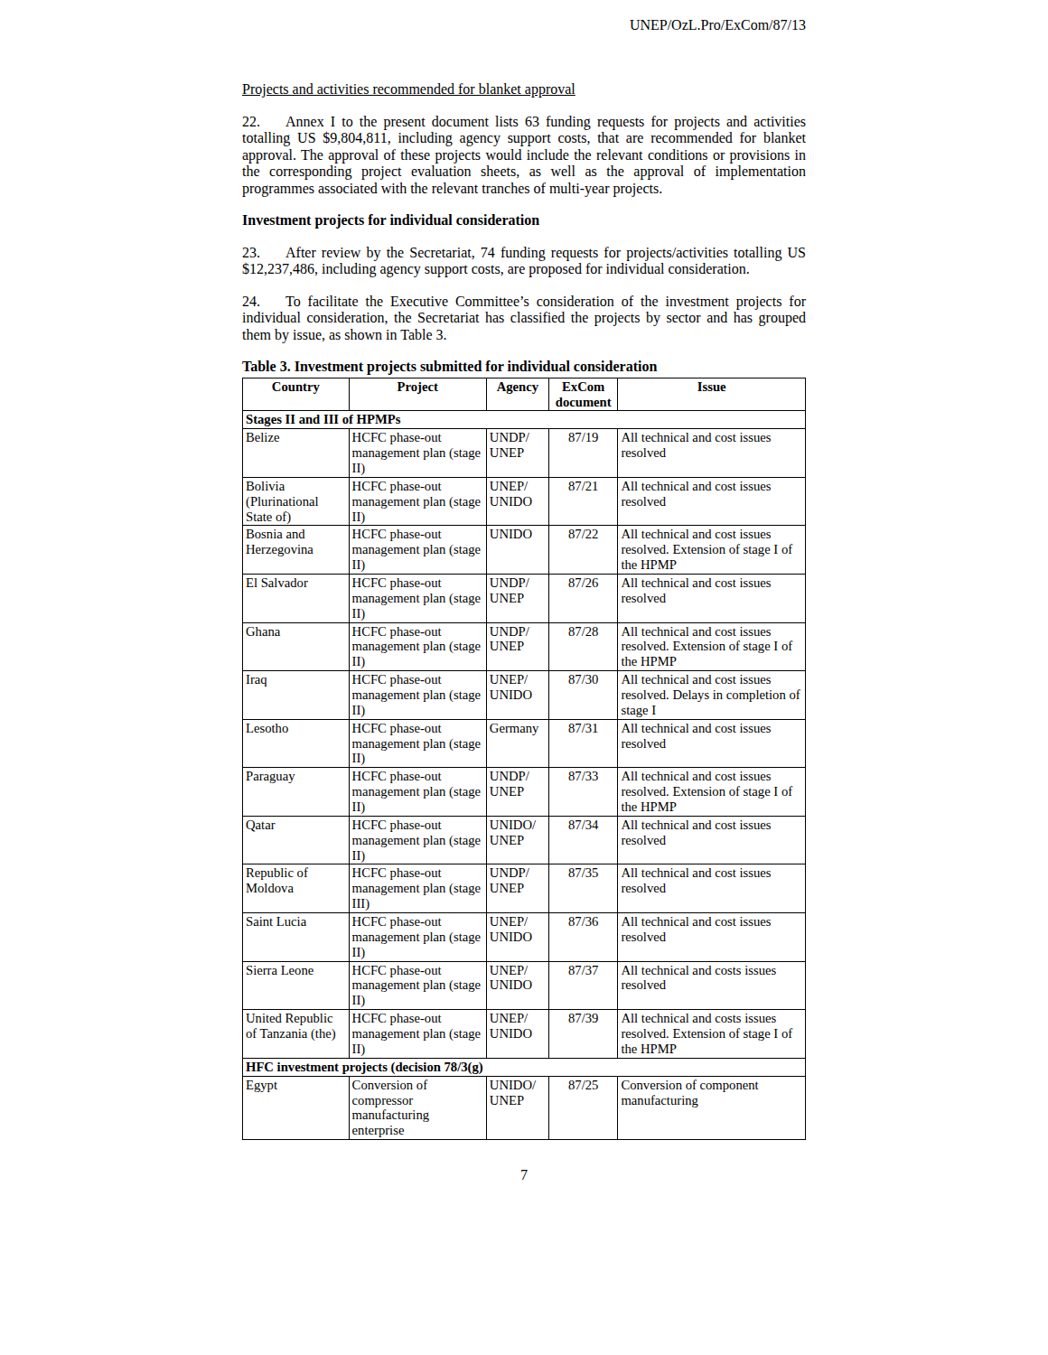UNEP/OzL.Pro/ExCom/87/13
Projects and activities recommended for blanket approval
22. Annex I to the present document lists 63 funding requests for projects and activities totalling US $9,804,811, including agency support costs, that are recommended for blanket approval. The approval of these projects would include the relevant conditions or provisions in the corresponding project evaluation sheets, as well as the approval of implementation programmes associated with the relevant tranches of multi-year projects.
Investment projects for individual consideration
23. After review by the Secretariat, 74 funding requests for projects/activities totalling US $12,237,486, including agency support costs, are proposed for individual consideration.
24. To facilitate the Executive Committee’s consideration of the investment projects for individual consideration, the Secretariat has classified the projects by sector and has grouped them by issue, as shown in Table 3.
Table 3. Investment projects submitted for individual consideration
| Country | Project | Agency | ExCom document | Issue |
| --- | --- | --- | --- | --- |
| Stages II and III of HPMPs |
| Belize | HCFC phase-out management plan (stage II) | UNDP/ UNEP | 87/19 | All technical and cost issues resolved |
| Bolivia (Plurinational State of) | HCFC phase-out management plan (stage II) | UNEP/ UNIDO | 87/21 | All technical and cost issues resolved |
| Bosnia and Herzegovina | HCFC phase-out management plan (stage II) | UNIDO | 87/22 | All technical and cost issues resolved. Extension of stage I of the HPMP |
| El Salvador | HCFC phase-out management plan (stage II) | UNDP/ UNEP | 87/26 | All technical and cost issues resolved |
| Ghana | HCFC phase-out management plan (stage II) | UNDP/ UNEP | 87/28 | All technical and cost issues resolved. Extension of stage I of the HPMP |
| Iraq | HCFC phase-out management plan (stage II) | UNEP/ UNIDO | 87/30 | All technical and cost issues resolved. Delays in completion of stage I |
| Lesotho | HCFC phase-out management plan (stage II) | Germany | 87/31 | All technical and cost issues resolved |
| Paraguay | HCFC phase-out management plan (stage II) | UNDP/ UNEP | 87/33 | All technical and cost issues resolved. Extension of stage I of the HPMP |
| Qatar | HCFC phase-out management plan (stage II) | UNIDO/ UNEP | 87/34 | All technical and cost issues resolved |
| Republic of Moldova | HCFC phase-out management plan (stage III) | UNDP/ UNEP | 87/35 | All technical and cost issues resolved |
| Saint Lucia | HCFC phase-out management plan (stage II) | UNEP/ UNIDO | 87/36 | All technical and cost issues resolved |
| Sierra Leone | HCFC phase-out management plan (stage II) | UNEP/ UNIDO | 87/37 | All technical and costs issues resolved |
| United Republic of Tanzania (the) | HCFC phase-out management plan (stage II) | UNEP/ UNIDO | 87/39 | All technical and costs issues resolved. Extension of stage I of the HPMP |
| HFC investment projects (decision 78/3(g) |
| Egypt | Conversion of compressor manufacturing enterprise | UNIDO/ UNEP | 87/25 | Conversion of component manufacturing |
7